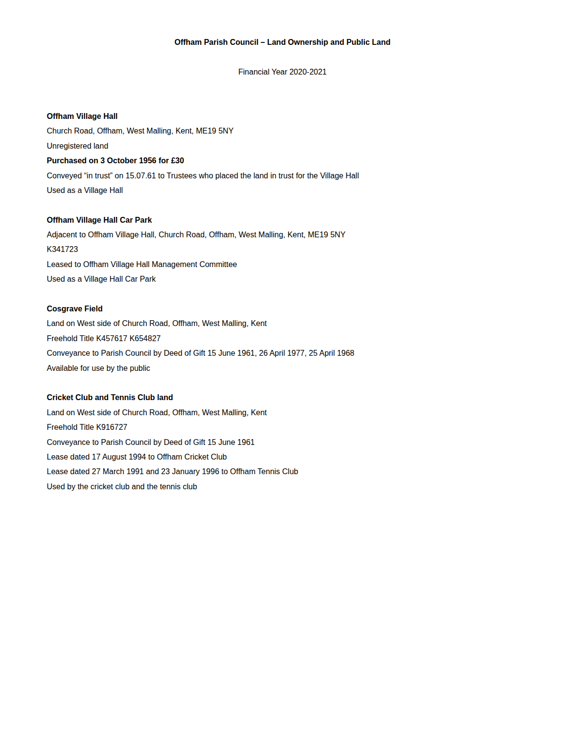Offham Parish Council – Land Ownership and Public Land
Financial Year 2020-2021
Offham Village Hall
Church Road, Offham, West Malling, Kent, ME19 5NY
Unregistered land
Purchased on 3 October 1956 for £30
Conveyed “in trust” on 15.07.61 to Trustees who placed the land in trust for the Village Hall
Used as a Village Hall
Offham Village Hall Car Park
Adjacent to Offham Village Hall, Church Road, Offham, West Malling, Kent, ME19 5NY
K341723
Leased to Offham Village Hall Management Committee
Used as a Village Hall Car Park
Cosgrave Field
Land on West side of Church Road, Offham, West Malling, Kent
Freehold Title K457617 K654827
Conveyance to Parish Council by Deed of Gift 15 June 1961, 26 April 1977, 25 April 1968
Available for use by the public
Cricket Club and Tennis Club land
Land on West side of Church Road, Offham, West Malling, Kent
Freehold Title K916727
Conveyance to Parish Council by Deed of Gift 15 June 1961
Lease dated 17 August 1994 to Offham Cricket Club
Lease dated 27 March 1991 and 23 January 1996 to Offham Tennis Club
Used by the cricket club and the tennis club